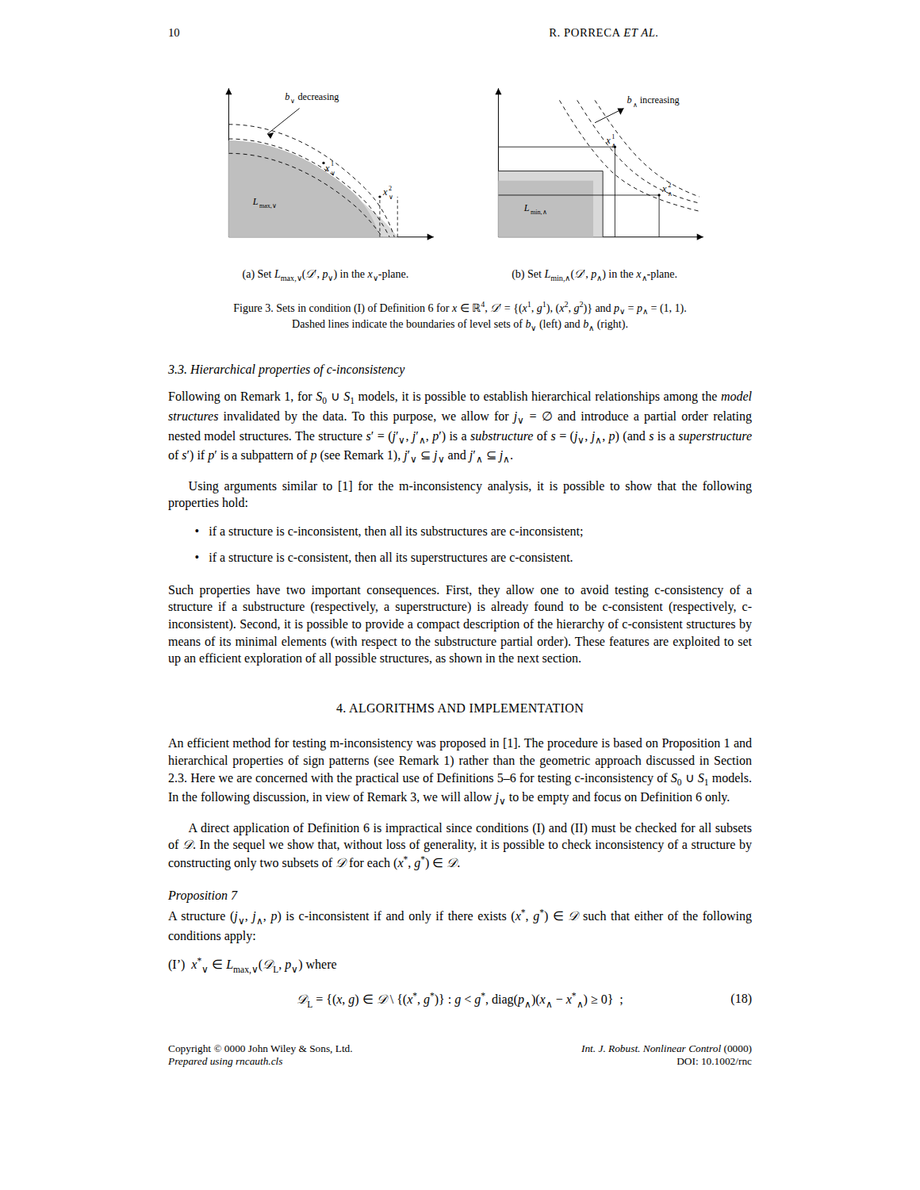10 R. PORRECA ET AL.
b ∨ decreasing x 1 ∨ x 2 ∨ L max,∨
(a) Set Lmax,∨(𝒟′, p∨) in the x∨-plane.
b ∧ increasing x 1 ∧ x 2 ∧ L min,∧
(b) Set Lmin,∧(𝒟′, p∧) in the x∧-plane.
Figure 3. Sets in condition (I) of Definition 6 for x ∈ ℝ4, 𝒟′ = {(x1, g1), (x2, g2)} and p∨ = p∧ = (1, 1).
Dashed lines indicate the boundaries of level sets of b∨ (left) and b∧ (right).
3.3. Hierarchical properties of c-inconsistency
Following on Remark 1, for S0 ∪ S1 models, it is possible to establish hierarchical relationships among the model structures invalidated by the data. To this purpose, we allow for j∨ = ∅ and introduce a partial order relating nested model structures. The structure s′ = (j′∨, j′∧, p′) is a substructure of s = (j∨, j∧, p) (and s is a superstructure of s′) if p′ is a subpattern of p (see Remark 1), j′∨ ⊆ j∨ and j′∧ ⊆ j∧.
Using arguments similar to [1] for the m-inconsistency analysis, it is possible to show that the following properties hold:
if a structure is c-inconsistent, then all its substructures are c-inconsistent;
if a structure is c-consistent, then all its superstructures are c-consistent.
Such properties have two important consequences. First, they allow one to avoid testing c-consistency of a structure if a substructure (respectively, a superstructure) is already found to be c-consistent (respectively, c-inconsistent). Second, it is possible to provide a compact description of the hierarchy of c-consistent structures by means of its minimal elements (with respect to the substructure partial order). These features are exploited to set up an efficient exploration of all possible structures, as shown in the next section.
4. ALGORITHMS AND IMPLEMENTATION
An efficient method for testing m-inconsistency was proposed in [1]. The procedure is based on Proposition 1 and hierarchical properties of sign patterns (see Remark 1) rather than the geometric approach discussed in Section 2.3. Here we are concerned with the practical use of Definitions 5–6 for testing c-inconsistency of S0 ∪ S1 models. In the following discussion, in view of Remark 3, we will allow j∨ to be empty and focus on Definition 6 only.
A direct application of Definition 6 is impractical since conditions (I) and (II) must be checked for all subsets of 𝒟. In the sequel we show that, without loss of generality, it is possible to check inconsistency of a structure by constructing only two subsets of 𝒟 for each (x*, g*) ∈ 𝒟.
Proposition 7
A structure (j∨, j∧, p) is c-inconsistent if and only if there exists (x*, g*) ∈ 𝒟 such that either of the following conditions apply:
(I’) x*∨ ∈ Lmax,∨(𝒟L, p∨) where
𝒟L = {(x, g) ∈ 𝒟 \ {(x*, g*)} : g < g*, diag(p∧)(x∧ − x*∧) ≥ 0} ; (18)
Copyright © 0000 John Wiley & Sons, Ltd.
Prepared using rncauth.cls
Int. J. Robust. Nonlinear Control (0000)
DOI: 10.1002/rnc